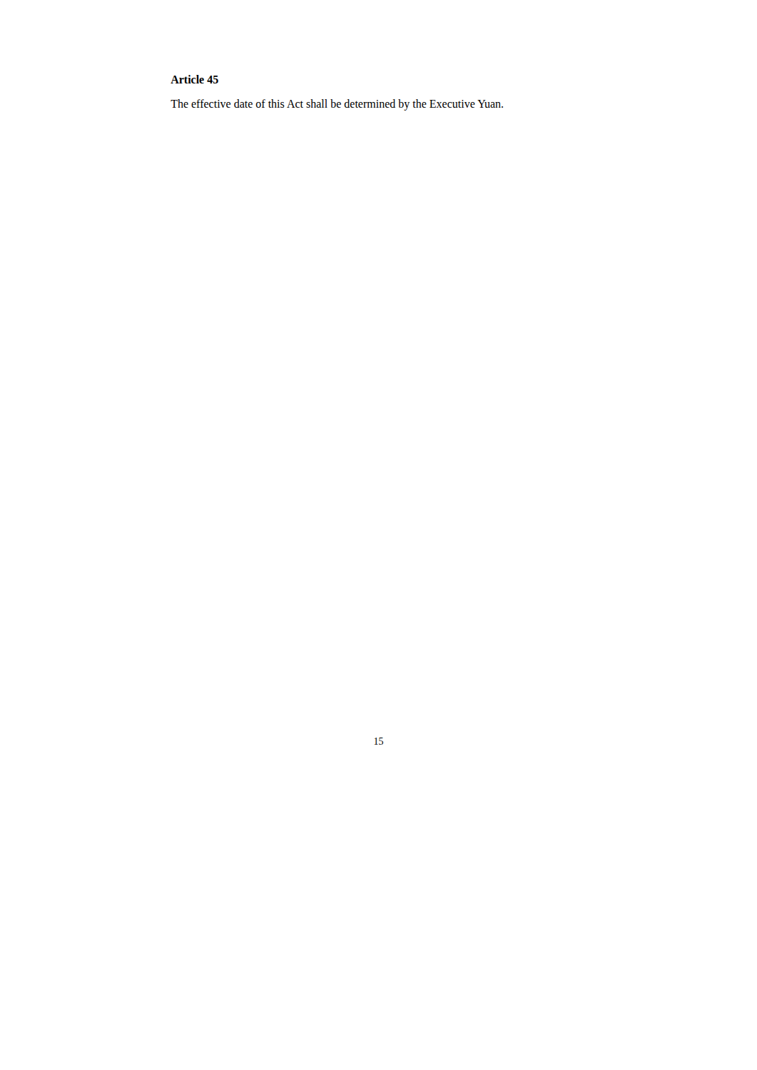Article 45
The effective date of this Act shall be determined by the Executive Yuan.
15